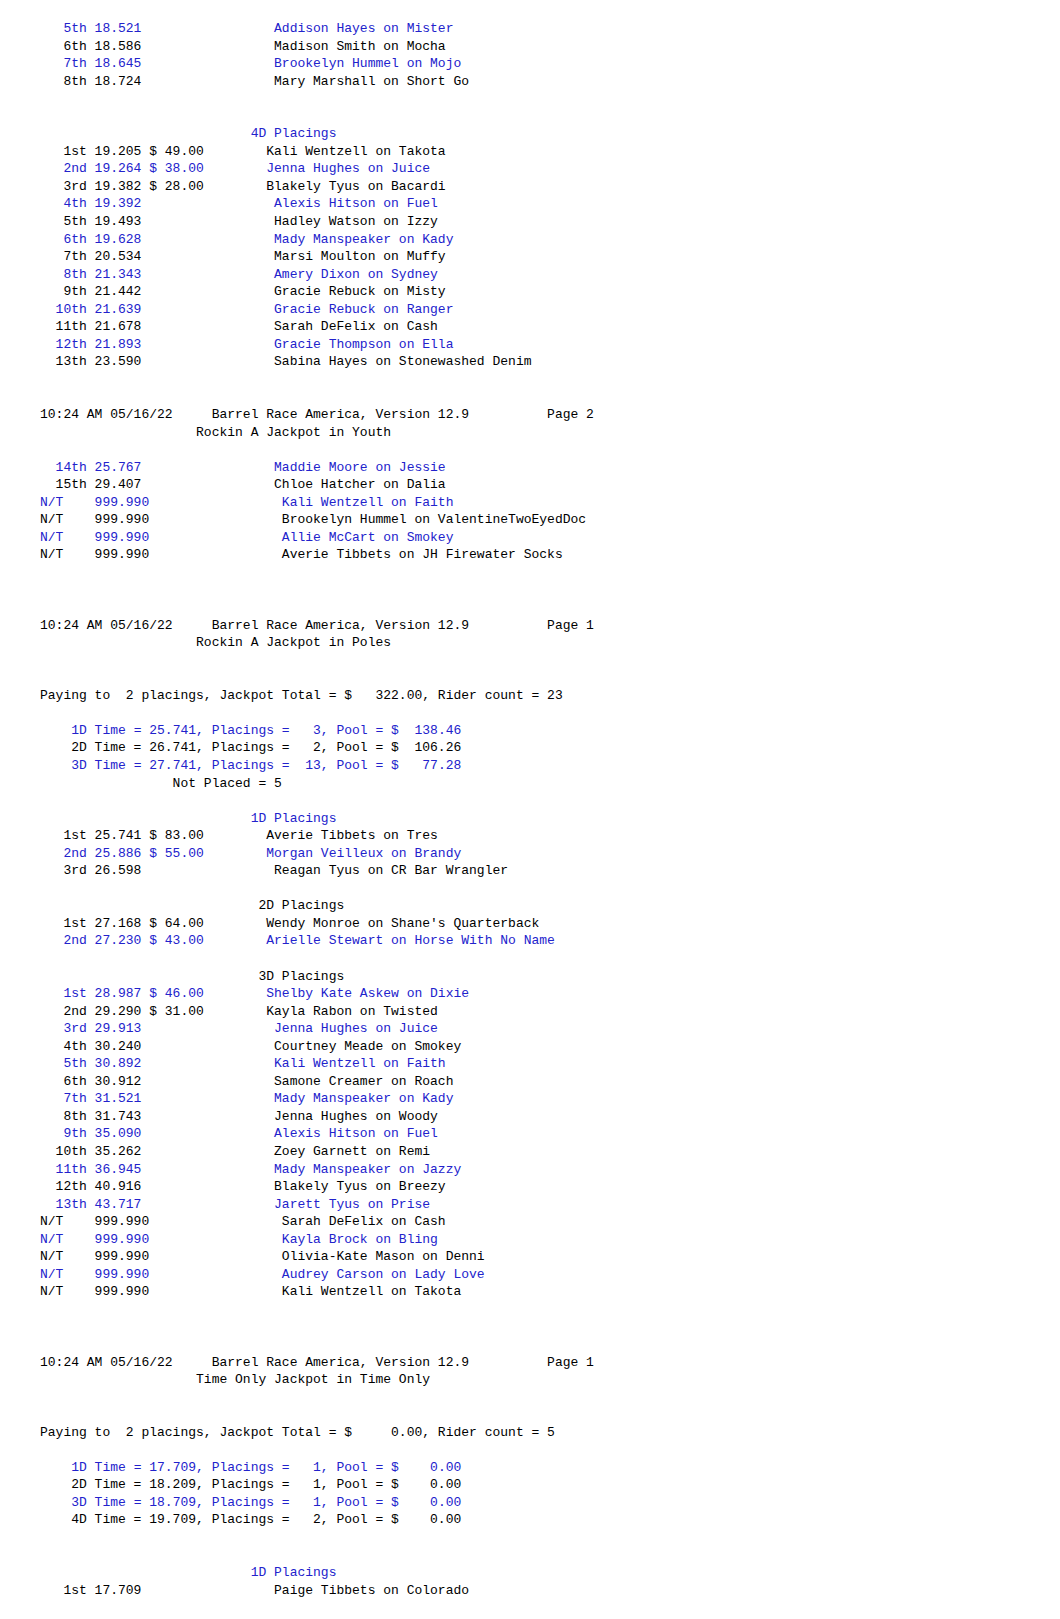5th 18.521                 Addison Hayes on Mister
   6th 18.586                 Madison Smith on Mocha
   7th 18.645                 Brookelyn Hummel on Mojo
   8th 18.724                 Mary Marshall on Short Go


                           4D Placings
   1st 19.205 $ 49.00        Kali Wentzell on Takota
   2nd 19.264 $ 38.00        Jenna Hughes on Juice
   3rd 19.382 $ 28.00        Blakely Tyus on Bacardi
   4th 19.392                 Alexis Hitson on Fuel
   5th 19.493                 Hadley Watson on Izzy
   6th 19.628                 Mady Manspeaker on Kady
   7th 20.534                 Marsi Moulton on Muffy
   8th 21.343                 Amery Dixon on Sydney
   9th 21.442                 Gracie Rebuck on Misty
  10th 21.639                 Gracie Rebuck on Ranger
  11th 21.678                 Sarah DeFelix on Cash
  12th 21.893                 Gracie Thompson on Ella
  13th 23.590                 Sabina Hayes on Stonewashed Denim


10:24 AM 05/16/22     Barrel Race America, Version 12.9          Page 2
                    Rockin A Jackpot in Youth

  14th 25.767                 Maddie Moore on Jessie
  15th 29.407                 Chloe Hatcher on Dalia
N/T    999.990                 Kali Wentzell on Faith
N/T    999.990                 Brookelyn Hummel on ValentineTwoEyedDoc
N/T    999.990                 Allie McCart on Smokey
N/T    999.990                 Averie Tibbets on JH Firewater Socks



10:24 AM 05/16/22     Barrel Race America, Version 12.9          Page 1
                    Rockin A Jackpot in Poles


Paying to  2 placings, Jackpot Total = $   322.00, Rider count = 23

    1D Time = 25.741, Placings =   3, Pool = $  138.46
    2D Time = 26.741, Placings =   2, Pool = $  106.26
    3D Time = 27.741, Placings =  13, Pool = $   77.28
                 Not Placed = 5

                           1D Placings
   1st 25.741 $ 83.00        Averie Tibbets on Tres
   2nd 25.886 $ 55.00        Morgan Veilleux on Brandy
   3rd 26.598                 Reagan Tyus on CR Bar Wrangler

                            2D Placings
   1st 27.168 $ 64.00        Wendy Monroe on Shane's Quarterback
   2nd 27.230 $ 43.00        Arielle Stewart on Horse With No Name

                            3D Placings
   1st 28.987 $ 46.00        Shelby Kate Askew on Dixie
   2nd 29.290 $ 31.00        Kayla Rabon on Twisted
   3rd 29.913                 Jenna Hughes on Juice
   4th 30.240                 Courtney Meade on Smokey
   5th 30.892                 Kali Wentzell on Faith
   6th 30.912                 Samone Creamer on Roach
   7th 31.521                 Mady Manspeaker on Kady
   8th 31.743                 Jenna Hughes on Woody
   9th 35.090                 Alexis Hitson on Fuel
  10th 35.262                 Zoey Garnett on Remi
  11th 36.945                 Mady Manspeaker on Jazzy
  12th 40.916                 Blakely Tyus on Breezy
  13th 43.717                 Jarett Tyus on Prise
N/T    999.990                 Sarah DeFelix on Cash
N/T    999.990                 Kayla Brock on Bling
N/T    999.990                 Olivia-Kate Mason on Denni
N/T    999.990                 Audrey Carson on Lady Love
N/T    999.990                 Kali Wentzell on Takota



10:24 AM 05/16/22     Barrel Race America, Version 12.9          Page 1
                    Time Only Jackpot in Time Only


Paying to  2 placings, Jackpot Total = $     0.00, Rider count = 5

    1D Time = 17.709, Placings =   1, Pool = $    0.00
    2D Time = 18.209, Placings =   1, Pool = $    0.00
    3D Time = 18.709, Placings =   1, Pool = $    0.00
    4D Time = 19.709, Placings =   2, Pool = $    0.00


                           1D Placings
   1st 17.709                 Paige Tibbets on Colorado